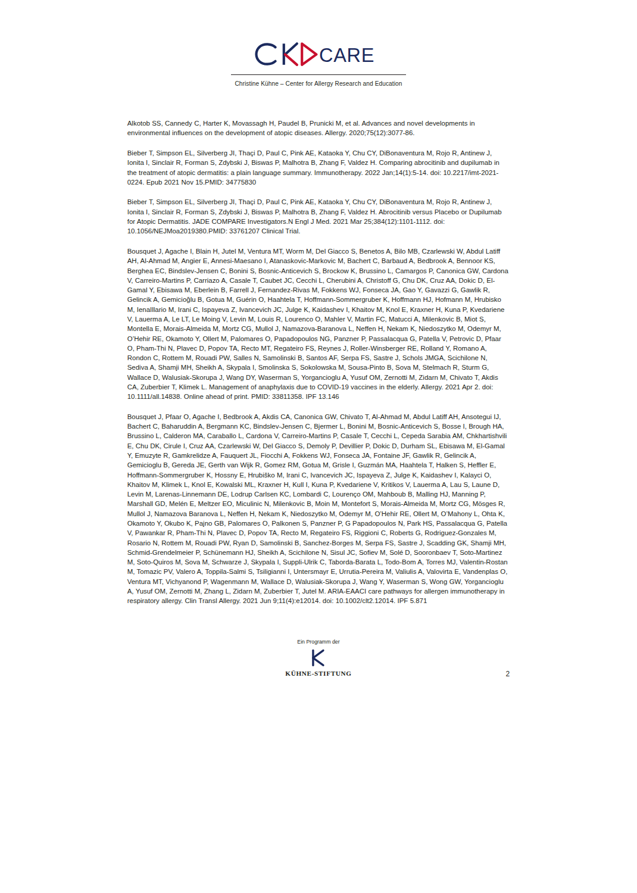CARE
Christine Kühne – Center for Allergy Research and Education
Alkotob SS, Cannedy C, Harter K, Movassagh H, Paudel B, Prunicki M, et al. Advances and novel developments in environmental influences on the development of atopic diseases. Allergy. 2020;75(12):3077-86.
Bieber T, Simpson EL, Silverberg JI, Thaçi D, Paul C, Pink AE, Kataoka Y, Chu CY, DiBonaventura M, Rojo R, Antinew J, Ionita I, Sinclair R, Forman S, Zdybski J, Biswas P, Malhotra B, Zhang F, Valdez H. Comparing abrocitinib and dupilumab in the treatment of atopic dermatitis: a plain language summary. Immunotherapy. 2022 Jan;14(1):5-14. doi: 10.2217/imt-2021-0224. Epub 2021 Nov 15.PMID: 34775830
Bieber T, Simpson EL, Silverberg JI, Thaçi D, Paul C, Pink AE, Kataoka Y, Chu CY, DiBonaventura M, Rojo R, Antinew J, Ionita I, Sinclair R, Forman S, Zdybski J, Biswas P, Malhotra B, Zhang F, Valdez H. Abrocitinib versus Placebo or Dupilumab for Atopic Dermatitis. JADE COMPARE Investigators.N Engl J Med. 2021 Mar 25;384(12):1101-1112. doi: 10.1056/NEJMoa2019380.PMID: 33761207 Clinical Trial.
Bousquet J, Agache I, Blain H, Jutel M, Ventura MT, Worm M, Del Giacco S, Benetos A, Bilo MB, Czarlewski W, Abdul Latiff AH, Al-Ahmad M, Angier E, Annesi-Maesano I, Atanaskovic-Markovic M, Bachert C, Barbaud A, Bedbrook A, Bennoor KS, Berghea EC, Bindslev-Jensen C, Bonini S, Bosnic-Anticevich S, Brockow K, Brussino L, Camargos P, Canonica GW, Cardona V, Carreiro-Martins P, Carriazo A, Casale T, Caubet JC, Cecchi L, Cherubini A, Christoff G, Chu DK, Cruz AA, Dokic D, El-Gamal Y, Ebisawa M, Eberlein B, Farrell J, Fernandez-Rivas M, Fokkens WJ, Fonseca JA, Gao Y, Gavazzi G, Gawlik R, Gelincik A, Gemicioğlu B, Gotua M, Guérin O, Haahtela T, Hoffmann-Sommergruber K, Hoffmann HJ, Hofmann M, Hrubisko M, IenaIllario M, Irani C, Ispayeva Z, Ivancevich JC, Julge K, Kaidashev I, Khaitov M, Knol E, Kraxner H, Kuna P, Kvedariene V, Lauerma A, Le LT, Le Moing V, Levin M, Louis R, Lourenco O, Mahler V, Martin FC, Matucci A, Milenkovic B, Miot S, Montella E, Morais-Almeida M, Mortz CG, Mullol J, Namazova-Baranova L, Neffen H, Nekam K, Niedoszytko M, Odemyr M, O’Hehir RE, Okamoto Y, Ollert M, Palomares O, Papadopoulos NG, Panzner P, Passalacqua G, Patella V, Petrovic D, Pfaar O, Pham-Thi N, Plavec D, Popov TA, Recto MT, Regateiro FS, Reynes J, Roller-Winsberger RE, Rolland Y, Romano A, Rondon C, Rottem M, Rouadi PW, Salles N, Samolinski B, Santos AF, Serpa FS, Sastre J, Schols JMGA, Scichilone N, Sediva A, Shamji MH, Sheikh A, Skypala I, Smolinska S, Sokolowska M, Sousa-Pinto B, Sova M, Stelmach R, Sturm G, Wallace D, Walusiak-Skorupa J, Wang DY, Waserman S, Yorgancioglu A, Yusuf OM, Zernotti M, Zidarn M, Chivato T, Akdis CA, Zuberbier T, Klimek L. Management of anaphylaxis due to COVID-19 vaccines in the elderly. Allergy. 2021 Apr 2. doi: 10.1111/all.14838. Online ahead of print. PMID: 33811358. IPF 13.146
Bousquet J, Pfaar O, Agache I, Bedbrook A, Akdis CA, Canonica GW, Chivato T, Al-Ahmad M, Abdul Latiff AH, Ansotegui IJ, Bachert C, Baharuddin A, Bergmann KC, Bindslev-Jensen C, Bjermer L, Bonini M, Bosnic-Anticevich S, Bosse I, Brough HA, Brussino L, Calderon MA, Caraballo L, Cardona V, Carreiro-Martins P, Casale T, Cecchi L, Cepeda Sarabia AM, Chkhartishvili E, Chu DK, Cirule I, Cruz AA, Czarlewski W, Del Giacco S, Demoly P, Devillier P, Dokic D, Durham SL, Ebisawa M, El-Gamal Y, Emuzyte R, Gamkrelidze A, Fauquert JL, Fiocchi A, Fokkens WJ, Fonseca JA, Fontaine JF, Gawlik R, Gelincik A, Gemicioglu B, Gereda JE, Gerth van Wijk R, Gomez RM, Gotua M, Grisle I, Guzmán MA, Haahtela T, Halken S, Heffler E, Hoffmann-Sommergruber K, Hossny E, Hrubiško M, Irani C, Ivancevich JC, Ispayeva Z, Julge K, Kaidashev I, Kalayci O, Khaitov M, Klimek L, Knol E, Kowalski ML, Kraxner H, Kull I, Kuna P, Kvedariene V, Kritikos V, Lauerma A, Lau S, Laune D, Levin M, Larenas-Linnemann DE, Lodrup Carlsen KC, Lombardi C, Lourenço OM, Mahboub B, Malling HJ, Manning P, Marshall GD, Melén E, Meltzer EO, Miculinic N, Milenkovic B, Moin M, Montefort S, Morais-Almeida M, Mortz CG, Mösges R, Mullol J, Namazova Baranova L, Neffen H, Nekam K, Niedoszytko M, Odemyr M, O’Hehir RE, Ollert M, O’Mahony L, Ohta K, Okamoto Y, Okubo K, Pajno GB, Palomares O, Palkonen S, Panzner P, G Papadopoulos N, Park HS, Passalacqua G, Patella V, Pawankar R, Pham-Thi N, Plavec D, Popov TA, Recto M, Regateiro FS, Riggioni C, Roberts G, Rodriguez-Gonzales M, Rosario N, Rottem M, Rouadi PW, Ryan D, Samolinski B, Sanchez-Borges M, Serpa FS, Sastre J, Scadding GK, Shamji MH, Schmid-Grendelmeier P, Schünemann HJ, Sheikh A, Scichilone N, Sisul JC, Sofiev M, Solé D, Sooronbaev T, Soto-Martinez M, Soto-Quiros M, Sova M, Schwarze J, Skypala I, Suppli-Ulrik C, Taborda-Barata L, Todo-Bom A, Torres MJ, Valentin-Rostan M, Tomazic PV, Valero A, Toppila-Salmi S, Tsiligianni I, Untersmayr E, Urrutia-Pereira M, Valiulis A, Valovirta E, Vandenplas O, Ventura MT, Vichyanond P, Wagenmann M, Wallace D, Walusiak-Skorupa J, Wang Y, Waserman S, Wong GW, Yorgancioglu A, Yusuf OM, Zernotti M, Zhang L, Zidarn M, Zuberbier T, Jutel M. ARIA-EAACI care pathways for allergen immunotherapy in respiratory allergy. Clin Transl Allergy. 2021 Jun 9;11(4):e12014. doi: 10.1002/clt2.12014. IPF 5.871
Ein Programm der
KÜHNE-STIFTUNG
2